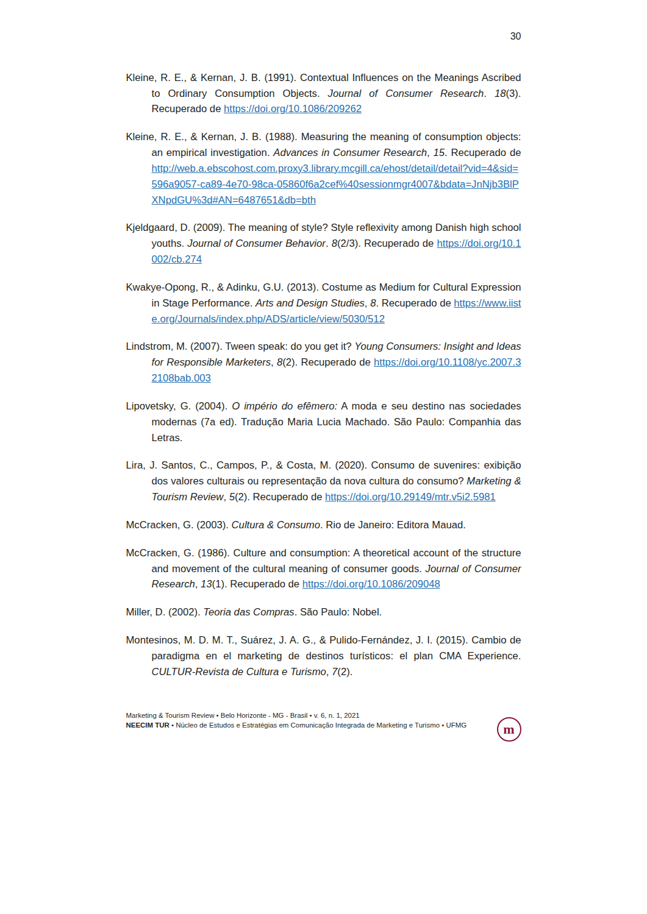30
Kleine, R. E., & Kernan, J. B. (1991). Contextual Influences on the Meanings Ascribed to Ordinary Consumption Objects. Journal of Consumer Research. 18(3). Recuperado de https://doi.org/10.1086/209262
Kleine, R. E., & Kernan, J. B. (1988). Measuring the meaning of consumption objects: an empirical investigation. Advances in Consumer Research, 15. Recuperado de http://web.a.ebscohost.com.proxy3.library.mcgill.ca/ehost/detail/detail?vid=4&sid=596a9057-ca89-4e70-98ca-05860f6a2cef%40sessionmgr4007&bdata=JnNjb3BlPXNpdGU%3d#AN=6487651&db=bth
Kjeldgaard, D. (2009). The meaning of style? Style reflexivity among Danish high school youths. Journal of Consumer Behavior. 8(2/3). Recuperado de https://doi.org/10.1002/cb.274
Kwakye-Opong, R., & Adinku, G.U. (2013). Costume as Medium for Cultural Expression in Stage Performance. Arts and Design Studies, 8. Recuperado de https://www.iiste.org/Journals/index.php/ADS/article/view/5030/512
Lindstrom, M. (2007). Tween speak: do you get it? Young Consumers: Insight and Ideas for Responsible Marketers, 8(2). Recuperado de https://doi.org/10.1108/yc.2007.32108bab.003
Lipovetsky, G. (2004). O império do efêmero: A moda e seu destino nas sociedades modernas (7a ed). Tradução Maria Lucia Machado. São Paulo: Companhia das Letras.
Lira, J. Santos, C., Campos, P., & Costa, M. (2020). Consumo de suvenires: exibição dos valores culturais ou representação da nova cultura do consumo? Marketing & Tourism Review, 5(2). Recuperado de https://doi.org/10.29149/mtr.v5i2.5981
McCracken, G. (2003). Cultura & Consumo. Rio de Janeiro: Editora Mauad.
McCracken, G. (1986). Culture and consumption: A theoretical account of the structure and movement of the cultural meaning of consumer goods. Journal of Consumer Research, 13(1). Recuperado de https://doi.org/10.1086/209048
Miller, D. (2002). Teoria das Compras. São Paulo: Nobel.
Montesinos, M. D. M. T., Suárez, J. A. G., & Pulido-Fernández, J. I. (2015). Cambio de paradigma en el marketing de destinos turísticos: el plan CMA Experience. CULTUR-Revista de Cultura e Turismo, 7(2).
Marketing & Tourism Review • Belo Horizonte - MG - Brasil • v. 6, n. 1, 2021 NEECIM TUR • Núcleo de Estudos e Estratégias em Comunicação Integrada de Marketing e Turismo • UFMG